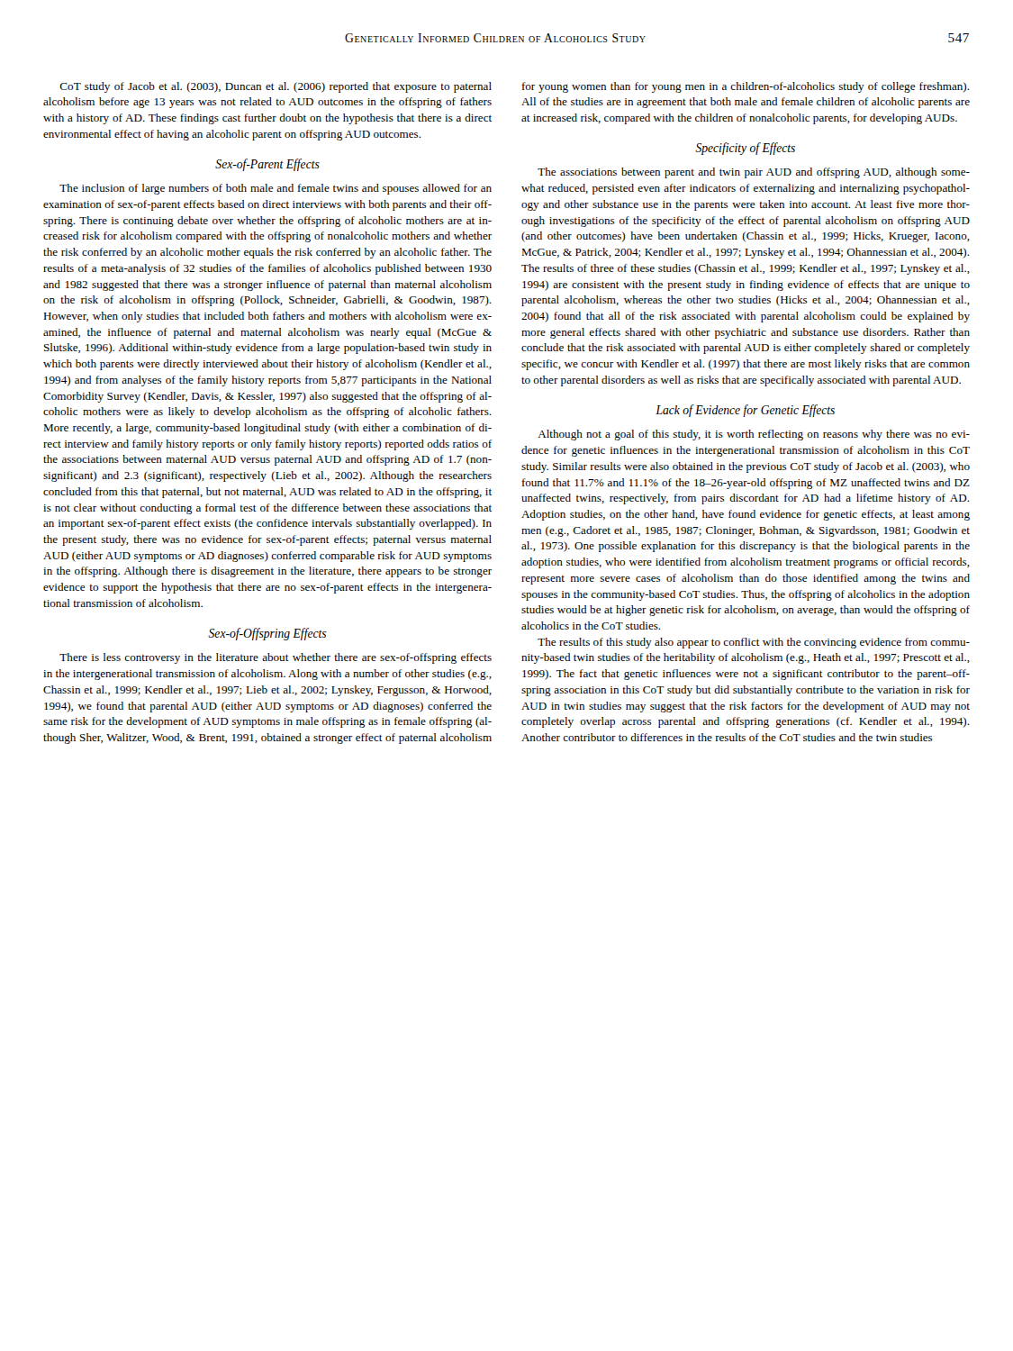Genetically Informed Children of Alcoholics Study 547
CoT study of Jacob et al. (2003), Duncan et al. (2006) reported that exposure to paternal alcoholism before age 13 years was not related to AUD outcomes in the offspring of fathers with a history of AD. These findings cast further doubt on the hypothesis that there is a direct environmental effect of having an alcoholic parent on offspring AUD outcomes.
Sex-of-Parent Effects
The inclusion of large numbers of both male and female twins and spouses allowed for an examination of sex-of-parent effects based on direct interviews with both parents and their offspring. There is continuing debate over whether the offspring of alcoholic mothers are at increased risk for alcoholism compared with the offspring of nonalcoholic mothers and whether the risk conferred by an alcoholic mother equals the risk conferred by an alcoholic father. The results of a meta-analysis of 32 studies of the families of alcoholics published between 1930 and 1982 suggested that there was a stronger influence of paternal than maternal alcoholism on the risk of alcoholism in offspring (Pollock, Schneider, Gabrielli, & Goodwin, 1987). However, when only studies that included both fathers and mothers with alcoholism were examined, the influence of paternal and maternal alcoholism was nearly equal (McGue & Slutske, 1996). Additional within-study evidence from a large population-based twin study in which both parents were directly interviewed about their history of alcoholism (Kendler et al., 1994) and from analyses of the family history reports from 5,877 participants in the National Comorbidity Survey (Kendler, Davis, & Kessler, 1997) also suggested that the offspring of alcoholic mothers were as likely to develop alcoholism as the offspring of alcoholic fathers. More recently, a large, community-based longitudinal study (with either a combination of direct interview and family history reports or only family history reports) reported odds ratios of the associations between maternal AUD versus paternal AUD and offspring AD of 1.7 (nonsignificant) and 2.3 (significant), respectively (Lieb et al., 2002). Although the researchers concluded from this that paternal, but not maternal, AUD was related to AD in the offspring, it is not clear without conducting a formal test of the difference between these associations that an important sex-of-parent effect exists (the confidence intervals substantially overlapped). In the present study, there was no evidence for sex-of-parent effects; paternal versus maternal AUD (either AUD symptoms or AD diagnoses) conferred comparable risk for AUD symptoms in the offspring. Although there is disagreement in the literature, there appears to be stronger evidence to support the hypothesis that there are no sex-of-parent effects in the intergenerational transmission of alcoholism.
Sex-of-Offspring Effects
There is less controversy in the literature about whether there are sex-of-offspring effects in the intergenerational transmission of alcoholism. Along with a number of other studies (e.g., Chassin et al., 1999; Kendler et al., 1997; Lieb et al., 2002; Lynskey, Fergusson, & Horwood, 1994), we found that parental AUD (either AUD symptoms or AD diagnoses) conferred the same risk for the development of AUD symptoms in male offspring as in female offspring (although Sher, Walitzer, Wood, & Brent, 1991, obtained a stronger effect of paternal alcoholism for young women than for young men in a children-of-alcoholics study of college freshman). All of the studies are in agreement that both male and female children of alcoholic parents are at increased risk, compared with the children of nonalcoholic parents, for developing AUDs.
Specificity of Effects
The associations between parent and twin pair AUD and offspring AUD, although somewhat reduced, persisted even after indicators of externalizing and internalizing psychopathology and other substance use in the parents were taken into account. At least five more thorough investigations of the specificity of the effect of parental alcoholism on offspring AUD (and other outcomes) have been undertaken (Chassin et al., 1999; Hicks, Krueger, Iacono, McGue, & Patrick, 2004; Kendler et al., 1997; Lynskey et al., 1994; Ohannessian et al., 2004). The results of three of these studies (Chassin et al., 1999; Kendler et al., 1997; Lynskey et al., 1994) are consistent with the present study in finding evidence of effects that are unique to parental alcoholism, whereas the other two studies (Hicks et al., 2004; Ohannessian et al., 2004) found that all of the risk associated with parental alcoholism could be explained by more general effects shared with other psychiatric and substance use disorders. Rather than conclude that the risk associated with parental AUD is either completely shared or completely specific, we concur with Kendler et al. (1997) that there are most likely risks that are common to other parental disorders as well as risks that are specifically associated with parental AUD.
Lack of Evidence for Genetic Effects
Although not a goal of this study, it is worth reflecting on reasons why there was no evidence for genetic influences in the intergenerational transmission of alcoholism in this CoT study. Similar results were also obtained in the previous CoT study of Jacob et al. (2003), who found that 11.7% and 11.1% of the 18–26-year-old offspring of MZ unaffected twins and DZ unaffected twins, respectively, from pairs discordant for AD had a lifetime history of AD. Adoption studies, on the other hand, have found evidence for genetic effects, at least among men (e.g., Cadoret et al., 1985, 1987; Cloninger, Bohman, & Sigvardsson, 1981; Goodwin et al., 1973). One possible explanation for this discrepancy is that the biological parents in the adoption studies, who were identified from alcoholism treatment programs or official records, represent more severe cases of alcoholism than do those identified among the twins and spouses in the community-based CoT studies. Thus, the offspring of alcoholics in the adoption studies would be at higher genetic risk for alcoholism, on average, than would the offspring of alcoholics in the CoT studies.
The results of this study also appear to conflict with the convincing evidence from community-based twin studies of the heritability of alcoholism (e.g., Heath et al., 1997; Prescott et al., 1999). The fact that genetic influences were not a significant contributor to the parent–offspring association in this CoT study but did substantially contribute to the variation in risk for AUD in twin studies may suggest that the risk factors for the development of AUD may not completely overlap across parental and offspring generations (cf. Kendler et al., 1994). Another contributor to differences in the results of the CoT studies and the twin studies